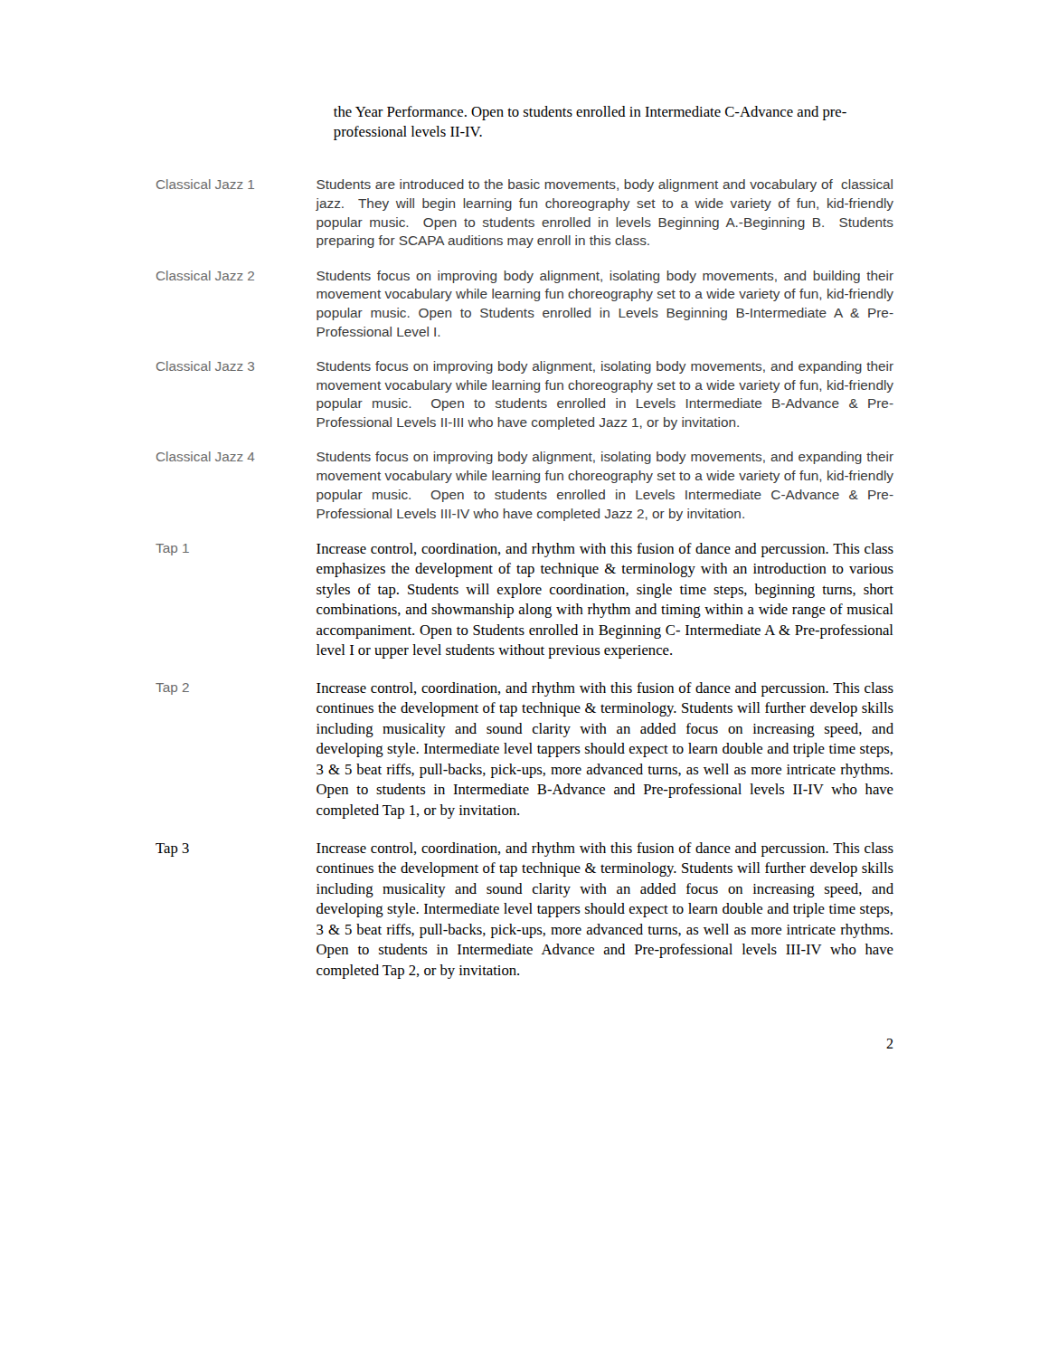the Year Performance. Open to students enrolled in Intermediate C-Advance and pre-professional levels II-IV.
| Classical Jazz 1 | Students are introduced to the basic movements, body alignment and vocabulary of classical jazz. They will begin learning fun choreography set to a wide variety of fun, kid-friendly popular music. Open to students enrolled in levels Beginning A.-Beginning B. Students preparing for SCAPA auditions may enroll in this class. |
| Classical Jazz 2 | Students focus on improving body alignment, isolating body movements, and building their movement vocabulary while learning fun choreography set to a wide variety of fun, kid-friendly popular music. Open to Students enrolled in Levels Beginning B-Intermediate A & Pre-Professional Level I. |
| Classical Jazz 3 | Students focus on improving body alignment, isolating body movements, and expanding their movement vocabulary while learning fun choreography set to a wide variety of fun, kid-friendly popular music. Open to students enrolled in Levels Intermediate B-Advance & Pre-Professional Levels II-III who have completed Jazz 1, or by invitation. |
| Classical Jazz 4 | Students focus on improving body alignment, isolating body movements, and expanding their movement vocabulary while learning fun choreography set to a wide variety of fun, kid-friendly popular music. Open to students enrolled in Levels Intermediate C-Advance & Pre-Professional Levels III-IV who have completed Jazz 2, or by invitation. |
| Tap 1 | Increase control, coordination, and rhythm with this fusion of dance and percussion. This class emphasizes the development of tap technique & terminology with an introduction to various styles of tap. Students will explore coordination, single time steps, beginning turns, short combinations, and showmanship along with rhythm and timing within a wide range of musical accompaniment. Open to Students enrolled in Beginning C- Intermediate A & Pre-professional level I or upper level students without previous experience. |
| Tap 2 | Increase control, coordination, and rhythm with this fusion of dance and percussion. This class continues the development of tap technique & terminology. Students will further develop skills including musicality and sound clarity with an added focus on increasing speed, and developing style. Intermediate level tappers should expect to learn double and triple time steps, 3 & 5 beat riffs, pull-backs, pick-ups, more advanced turns, as well as more intricate rhythms. Open to students in Intermediate B-Advance and Pre-professional levels II-IV who have completed Tap 1, or by invitation. |
| Tap 3 | Increase control, coordination, and rhythm with this fusion of dance and percussion. This class continues the development of tap technique & terminology. Students will further develop skills including musicality and sound clarity with an added focus on increasing speed, and developing style. Intermediate level tappers should expect to learn double and triple time steps, 3 & 5 beat riffs, pull-backs, pick-ups, more advanced turns, as well as more intricate rhythms. Open to students in Intermediate Advance and Pre-professional levels III-IV who have completed Tap 2, or by invitation. |
2